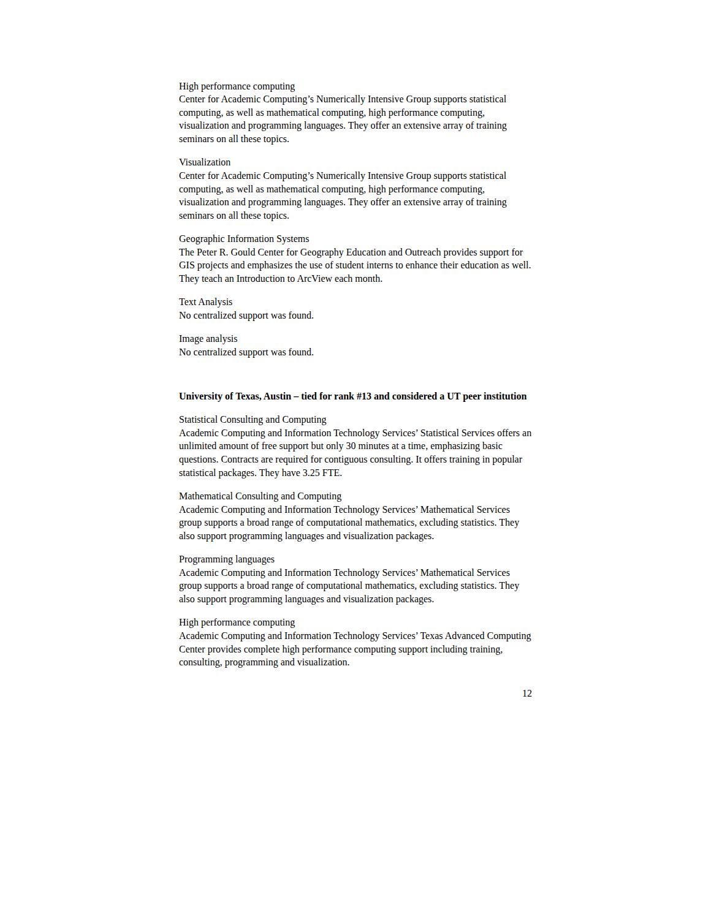High performance computing
Center for Academic Computing’s Numerically Intensive Group supports statistical computing, as well as mathematical computing, high performance computing, visualization and programming languages. They offer an extensive array of training seminars on all these topics.
Visualization
Center for Academic Computing’s Numerically Intensive Group supports statistical computing, as well as mathematical computing, high performance computing, visualization and programming languages. They offer an extensive array of training seminars on all these topics.
Geographic Information Systems
The Peter R. Gould Center for Geography Education and Outreach provides support for GIS projects and emphasizes the use of student interns to enhance their education as well. They teach an Introduction to ArcView each month.
Text Analysis
No centralized support was found.
Image analysis
No centralized support was found.
University of Texas, Austin – tied for rank #13 and considered a UT peer institution
Statistical Consulting and Computing
Academic Computing and Information Technology Services’ Statistical Services offers an unlimited amount of free support but only 30 minutes at a time, emphasizing basic questions. Contracts are required for contiguous consulting. It offers training in popular statistical packages. They have 3.25 FTE.
Mathematical Consulting and Computing
Academic Computing and Information Technology Services’ Mathematical Services group supports a broad range of computational mathematics, excluding statistics. They also support programming languages and visualization packages.
Programming languages
Academic Computing and Information Technology Services’ Mathematical Services group supports a broad range of computational mathematics, excluding statistics. They also support programming languages and visualization packages.
High performance computing
Academic Computing and Information Technology Services’ Texas Advanced Computing Center provides complete high performance computing support including training, consulting, programming and visualization.
12